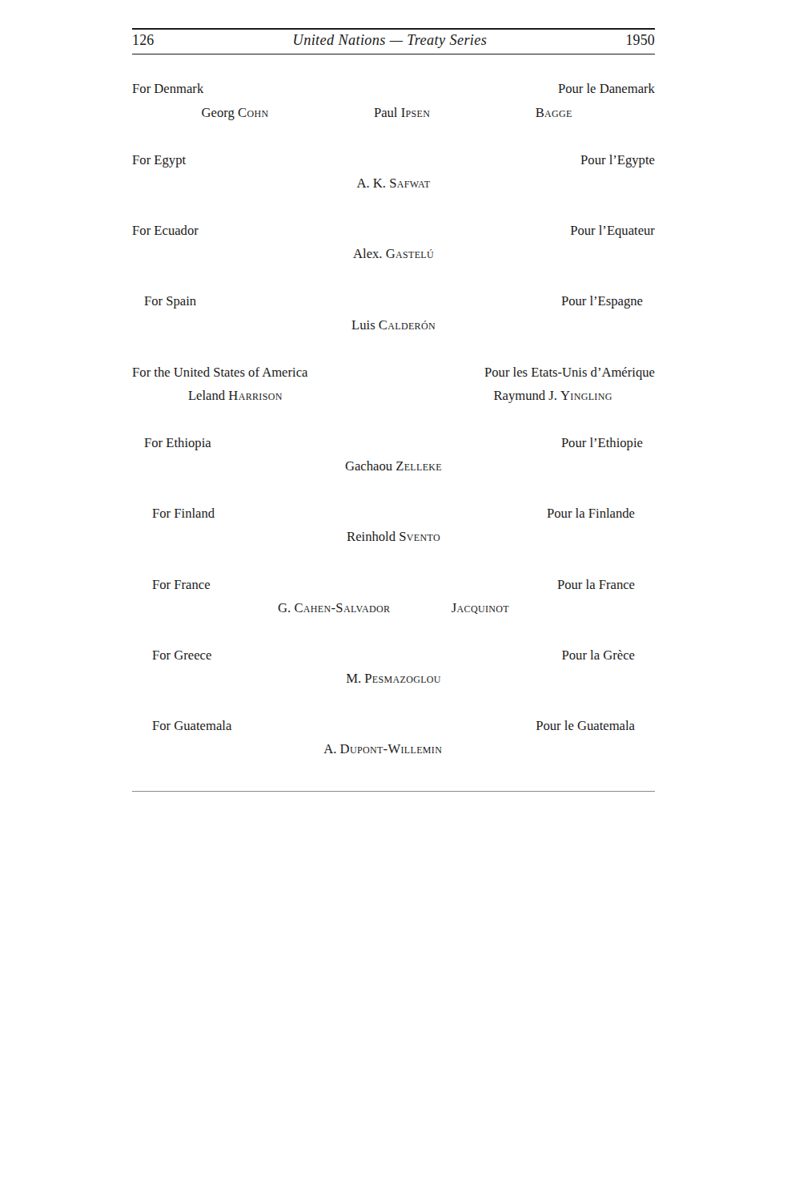126 United Nations — Treaty Series 1950
For Denmark Pour le Danemark
Georg Cohn Paul Ipsen Bagge
For Egypt Pour l’Egypte
A. K. Safwat
For Ecuador Pour l’Equateur
Alex. Gastelú
For Spain Pour l’Espagne
Luis Calderón
For the United States of America Pour les Etats-Unis d’Amérique
Leland Harrison Raymund J. Yingling
For Ethiopia Pour l’Ethiopie
Gachaou Zelleke
For Finland Pour la Finlande
Reinhold Svento
For France Pour la France
G. Cahen-Salvador Jacquinot
For Greece Pour la Grèce
M. Pesmazoglou
For Guatemala Pour le Guatemala
A. Dupont-Willemin